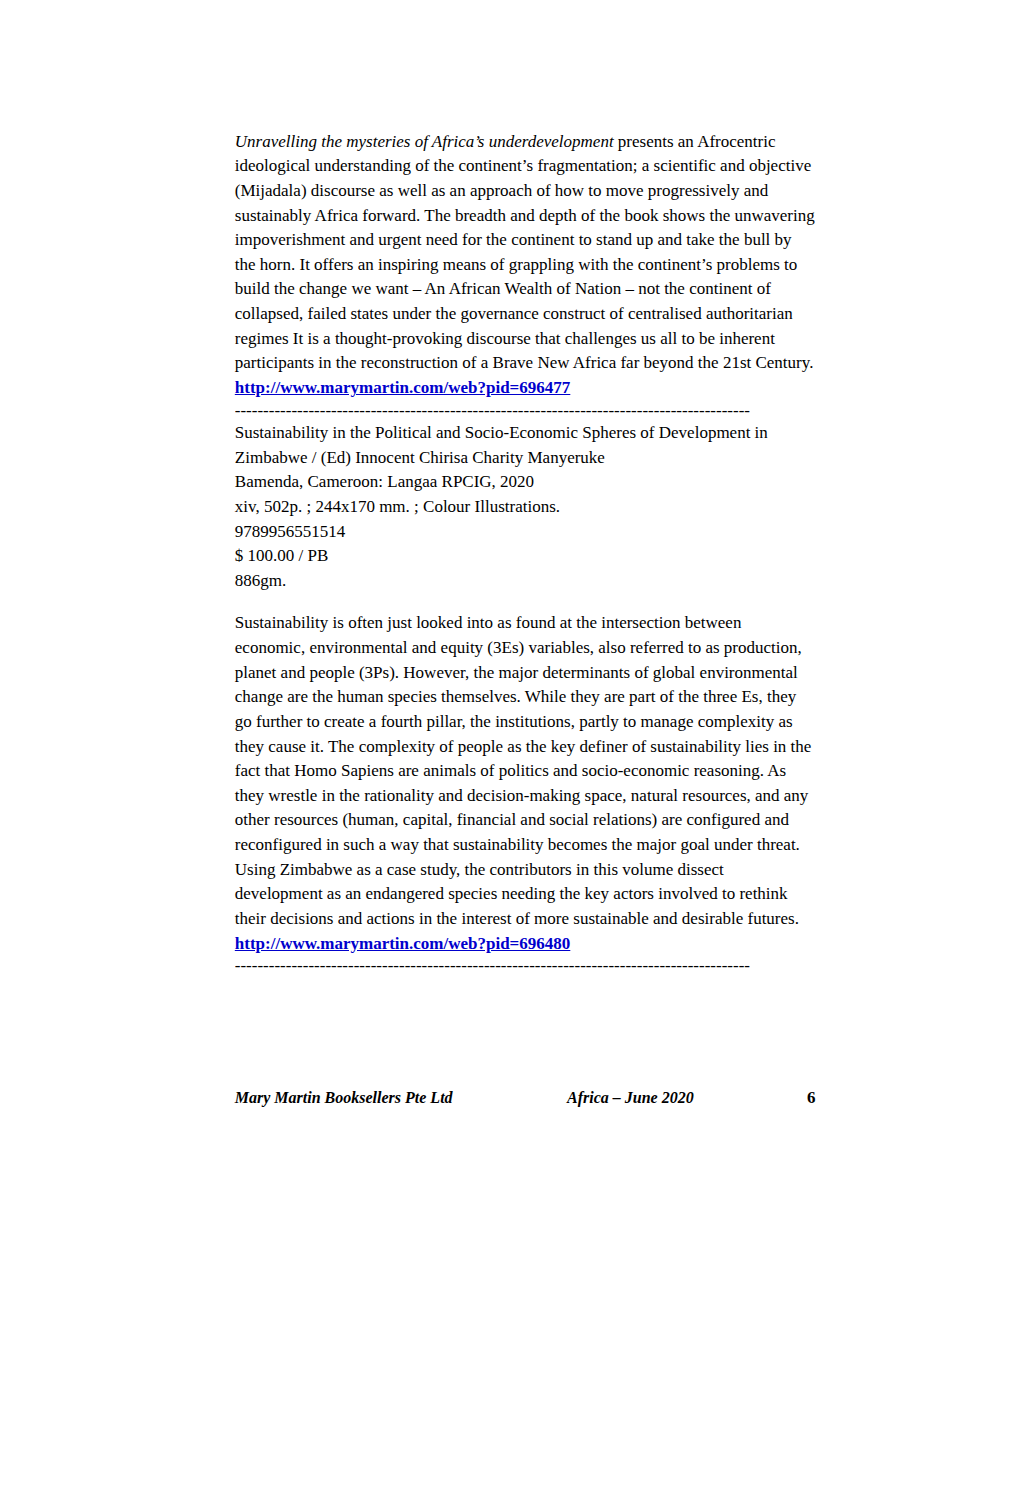Unravelling the mysteries of Africa’s underdevelopment presents an Afrocentric ideological understanding of the continent’s fragmentation; a scientific and objective (Mijadala) discourse as well as an approach of how to move progressively and sustainably Africa forward. The breadth and depth of the book shows the unwavering impoverishment and urgent need for the continent to stand up and take the bull by the horn. It offers an inspiring means of grappling with the continent’s problems to build the change we want – An African Wealth of Nation – not the continent of collapsed, failed states under the governance construct of centralised authoritarian regimes It is a thought-provoking discourse that challenges us all to be inherent participants in the reconstruction of a Brave New Africa far beyond the 21st Century.
http://www.marymartin.com/web?pid=696477
-------------------------------------------------------------------------------------------
Sustainability in the Political and Socio-Economic Spheres of Development in Zimbabwe / (Ed) Innocent Chirisa Charity Manyeruke
Bamenda, Cameroon: Langaa RPCIG, 2020
xiv, 502p. ; 244x170 mm. ; Colour Illustrations.
9789956551514
$ 100.00 / PB
886gm.
Sustainability is often just looked into as found at the intersection between economic, environmental and equity (3Es) variables, also referred to as production, planet and people (3Ps). However, the major determinants of global environmental change are the human species themselves. While they are part of the three Es, they go further to create a fourth pillar, the institutions, partly to manage complexity as they cause it. The complexity of people as the key definer of sustainability lies in the fact that Homo Sapiens are animals of politics and socio-economic reasoning. As they wrestle in the rationality and decision-making space, natural resources, and any other resources (human, capital, financial and social relations) are configured and reconfigured in such a way that sustainability becomes the major goal under threat. Using Zimbabwe as a case study, the contributors in this volume dissect development as an endangered species needing the key actors involved to rethink their decisions and actions in the interest of more sustainable and desirable futures.
http://www.marymartin.com/web?pid=696480
-------------------------------------------------------------------------------------------
Mary Martin Booksellers Pte Ltd Africa – June 2020 6